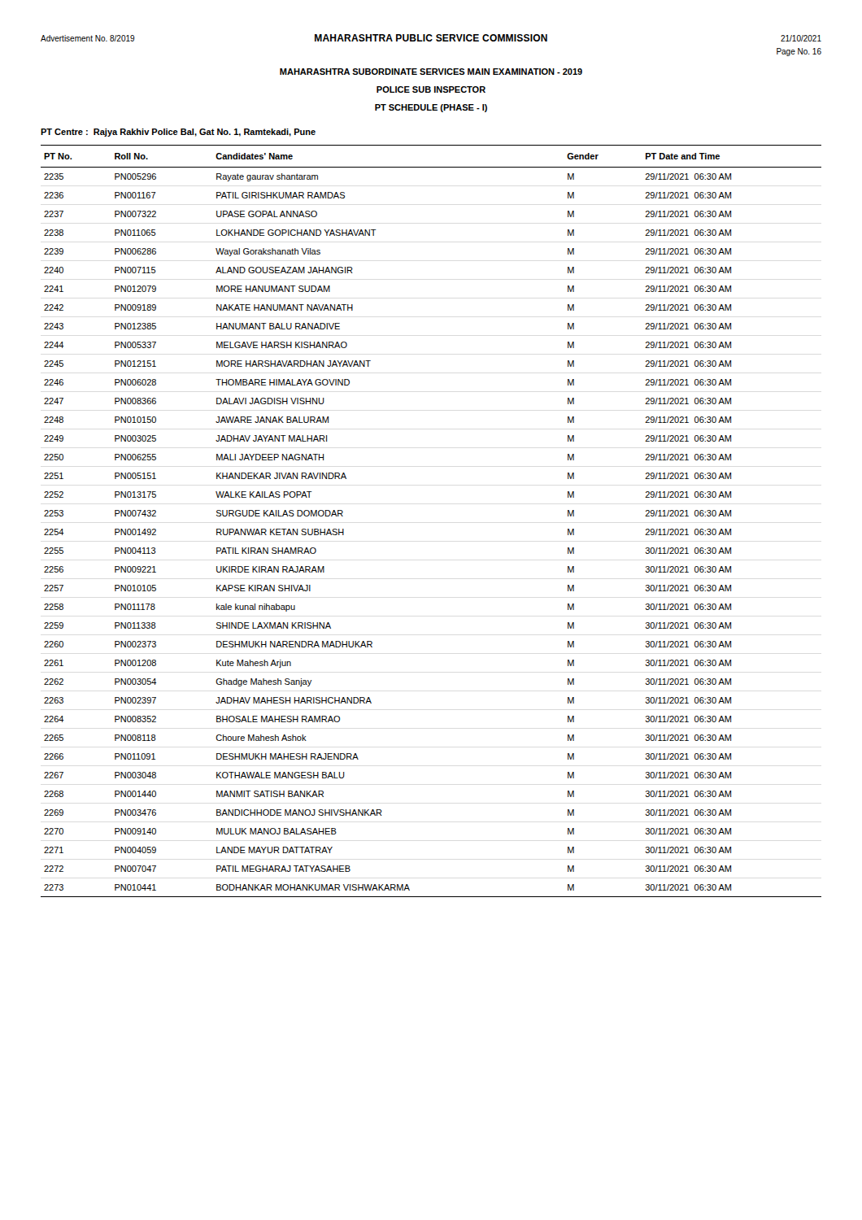Advertisement No. 8/2019
MAHARASHTRA PUBLIC SERVICE COMMISSION
21/10/2021
Page No. 16
MAHARASHTRA SUBORDINATE SERVICES MAIN EXAMINATION - 2019
POLICE SUB INSPECTOR
PT SCHEDULE (PHASE - I)
PT Centre : Rajya Rakhiv Police Bal, Gat No. 1, Ramtekadi, Pune
| PT No. | Roll No. | Candidates' Name | Gender | PT Date and Time |
| --- | --- | --- | --- | --- |
| 2235 | PN005296 | Rayate gaurav shantaram | M | 29/11/2021 06:30 AM |
| 2236 | PN001167 | PATIL GIRISHKUMAR RAMDAS | M | 29/11/2021 06:30 AM |
| 2237 | PN007322 | UPASE GOPAL ANNASO | M | 29/11/2021 06:30 AM |
| 2238 | PN011065 | LOKHANDE GOPICHAND YASHAVANT | M | 29/11/2021 06:30 AM |
| 2239 | PN006286 | Wayal Gorakshanath Vilas | M | 29/11/2021 06:30 AM |
| 2240 | PN007115 | ALAND GOUSEAZAM JAHANGIR | M | 29/11/2021 06:30 AM |
| 2241 | PN012079 | MORE HANUMANT SUDAM | M | 29/11/2021 06:30 AM |
| 2242 | PN009189 | NAKATE HANUMANT NAVANATH | M | 29/11/2021 06:30 AM |
| 2243 | PN012385 | HANUMANT BALU RANADIVE | M | 29/11/2021 06:30 AM |
| 2244 | PN005337 | MELGAVE HARSH KISHANRAO | M | 29/11/2021 06:30 AM |
| 2245 | PN012151 | MORE HARSHAVARDHAN JAYAVANT | M | 29/11/2021 06:30 AM |
| 2246 | PN006028 | THOMBARE HIMALAYA GOVIND | M | 29/11/2021 06:30 AM |
| 2247 | PN008366 | DALAVI JAGDISH VISHNU | M | 29/11/2021 06:30 AM |
| 2248 | PN010150 | JAWARE JANAK BALURAM | M | 29/11/2021 06:30 AM |
| 2249 | PN003025 | JADHAV JAYANT MALHARI | M | 29/11/2021 06:30 AM |
| 2250 | PN006255 | MALI JAYDEEP NAGNATH | M | 29/11/2021 06:30 AM |
| 2251 | PN005151 | KHANDEKAR JIVAN RAVINDRA | M | 29/11/2021 06:30 AM |
| 2252 | PN013175 | WALKE KAILAS POPAT | M | 29/11/2021 06:30 AM |
| 2253 | PN007432 | SURGUDE KAILAS DOMODAR | M | 29/11/2021 06:30 AM |
| 2254 | PN001492 | RUPANWAR KETAN SUBHASH | M | 29/11/2021 06:30 AM |
| 2255 | PN004113 | PATIL KIRAN SHAMRAO | M | 30/11/2021 06:30 AM |
| 2256 | PN009221 | UKIRDE KIRAN RAJARAM | M | 30/11/2021 06:30 AM |
| 2257 | PN010105 | KAPSE KIRAN SHIVAJI | M | 30/11/2021 06:30 AM |
| 2258 | PN011178 | kale kunal nihabapu | M | 30/11/2021 06:30 AM |
| 2259 | PN011338 | SHINDE LAXMAN KRISHNA | M | 30/11/2021 06:30 AM |
| 2260 | PN002373 | DESHMUKH NARENDRA MADHUKAR | M | 30/11/2021 06:30 AM |
| 2261 | PN001208 | Kute Mahesh Arjun | M | 30/11/2021 06:30 AM |
| 2262 | PN003054 | Ghadge Mahesh Sanjay | M | 30/11/2021 06:30 AM |
| 2263 | PN002397 | JADHAV MAHESH HARISHCHANDRA | M | 30/11/2021 06:30 AM |
| 2264 | PN008352 | BHOSALE MAHESH RAMRAO | M | 30/11/2021 06:30 AM |
| 2265 | PN008118 | Choure Mahesh Ashok | M | 30/11/2021 06:30 AM |
| 2266 | PN011091 | DESHMUKH MAHESH RAJENDRA | M | 30/11/2021 06:30 AM |
| 2267 | PN003048 | KOTHAWALE MANGESH BALU | M | 30/11/2021 06:30 AM |
| 2268 | PN001440 | MANMIT SATISH BANKAR | M | 30/11/2021 06:30 AM |
| 2269 | PN003476 | BANDICHHODE MANOJ SHIVSHANKAR | M | 30/11/2021 06:30 AM |
| 2270 | PN009140 | MULUK MANOJ BALASAHEB | M | 30/11/2021 06:30 AM |
| 2271 | PN004059 | LANDE MAYUR DATTATRAY | M | 30/11/2021 06:30 AM |
| 2272 | PN007047 | PATIL MEGHARAJ TATYASAHEB | M | 30/11/2021 06:30 AM |
| 2273 | PN010441 | BODHANKAR MOHANKUMAR VISHWAKARMA | M | 30/11/2021 06:30 AM |